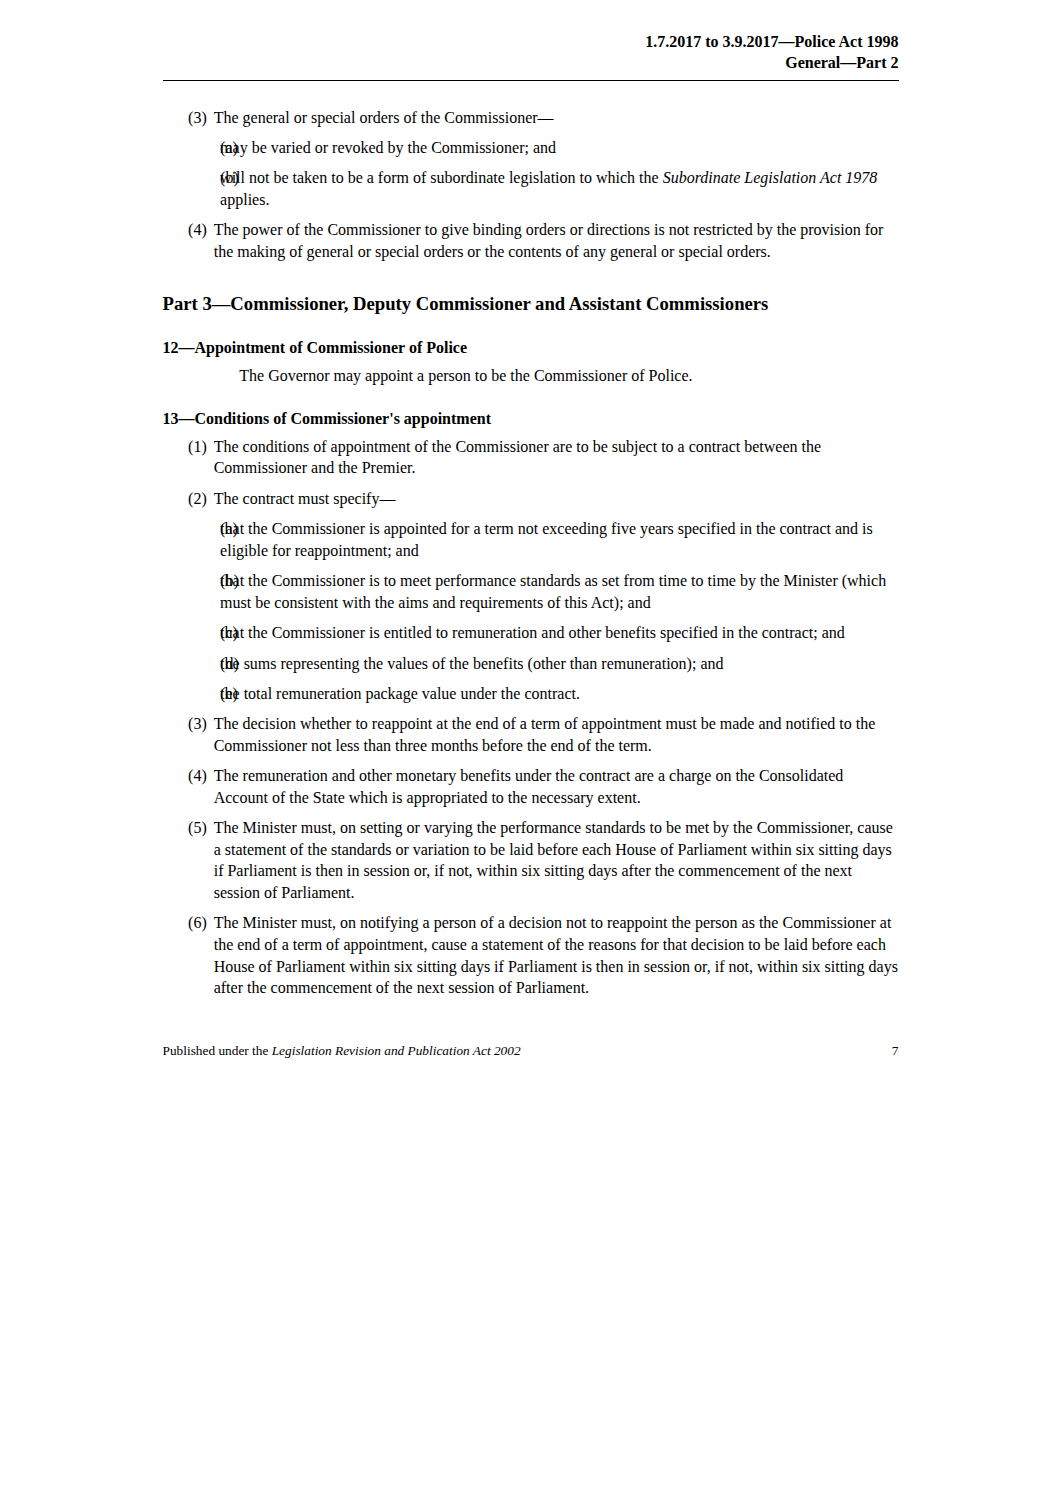1.7.2017 to 3.9.2017—Police Act 1998 General—Part 2
(3)
The general or special orders of the Commissioner—
(a)
may be varied or revoked by the Commissioner; and
(b)
will not be taken to be a form of subordinate legislation to which the Subordinate Legislation Act 1978 applies.
(4)
The power of the Commissioner to give binding orders or directions is not restricted by the provision for the making of general or special orders or the contents of any general or special orders.
Part 3—Commissioner, Deputy Commissioner and Assistant Commissioners
12—Appointment of Commissioner of Police
The Governor may appoint a person to be the Commissioner of Police.
13—Conditions of Commissioner's appointment
(1)
The conditions of appointment of the Commissioner are to be subject to a contract between the Commissioner and the Premier.
(2)
The contract must specify—
(a)
that the Commissioner is appointed for a term not exceeding five years specified in the contract and is eligible for reappointment; and
(b)
that the Commissioner is to meet performance standards as set from time to time by the Minister (which must be consistent with the aims and requirements of this Act); and
(c)
that the Commissioner is entitled to remuneration and other benefits specified in the contract; and
(d)
the sums representing the values of the benefits (other than remuneration); and
(e)
the total remuneration package value under the contract.
(3)
The decision whether to reappoint at the end of a term of appointment must be made and notified to the Commissioner not less than three months before the end of the term.
(4)
The remuneration and other monetary benefits under the contract are a charge on the Consolidated Account of the State which is appropriated to the necessary extent.
(5)
The Minister must, on setting or varying the performance standards to be met by the Commissioner, cause a statement of the standards or variation to be laid before each House of Parliament within six sitting days if Parliament is then in session or, if not, within six sitting days after the commencement of the next session of Parliament.
(6)
The Minister must, on notifying a person of a decision not to reappoint the person as the Commissioner at the end of a term of appointment, cause a statement of the reasons for that decision to be laid before each House of Parliament within six sitting days if Parliament is then in session or, if not, within six sitting days after the commencement of the next session of Parliament.
Published under the Legislation Revision and Publication Act 2002
7